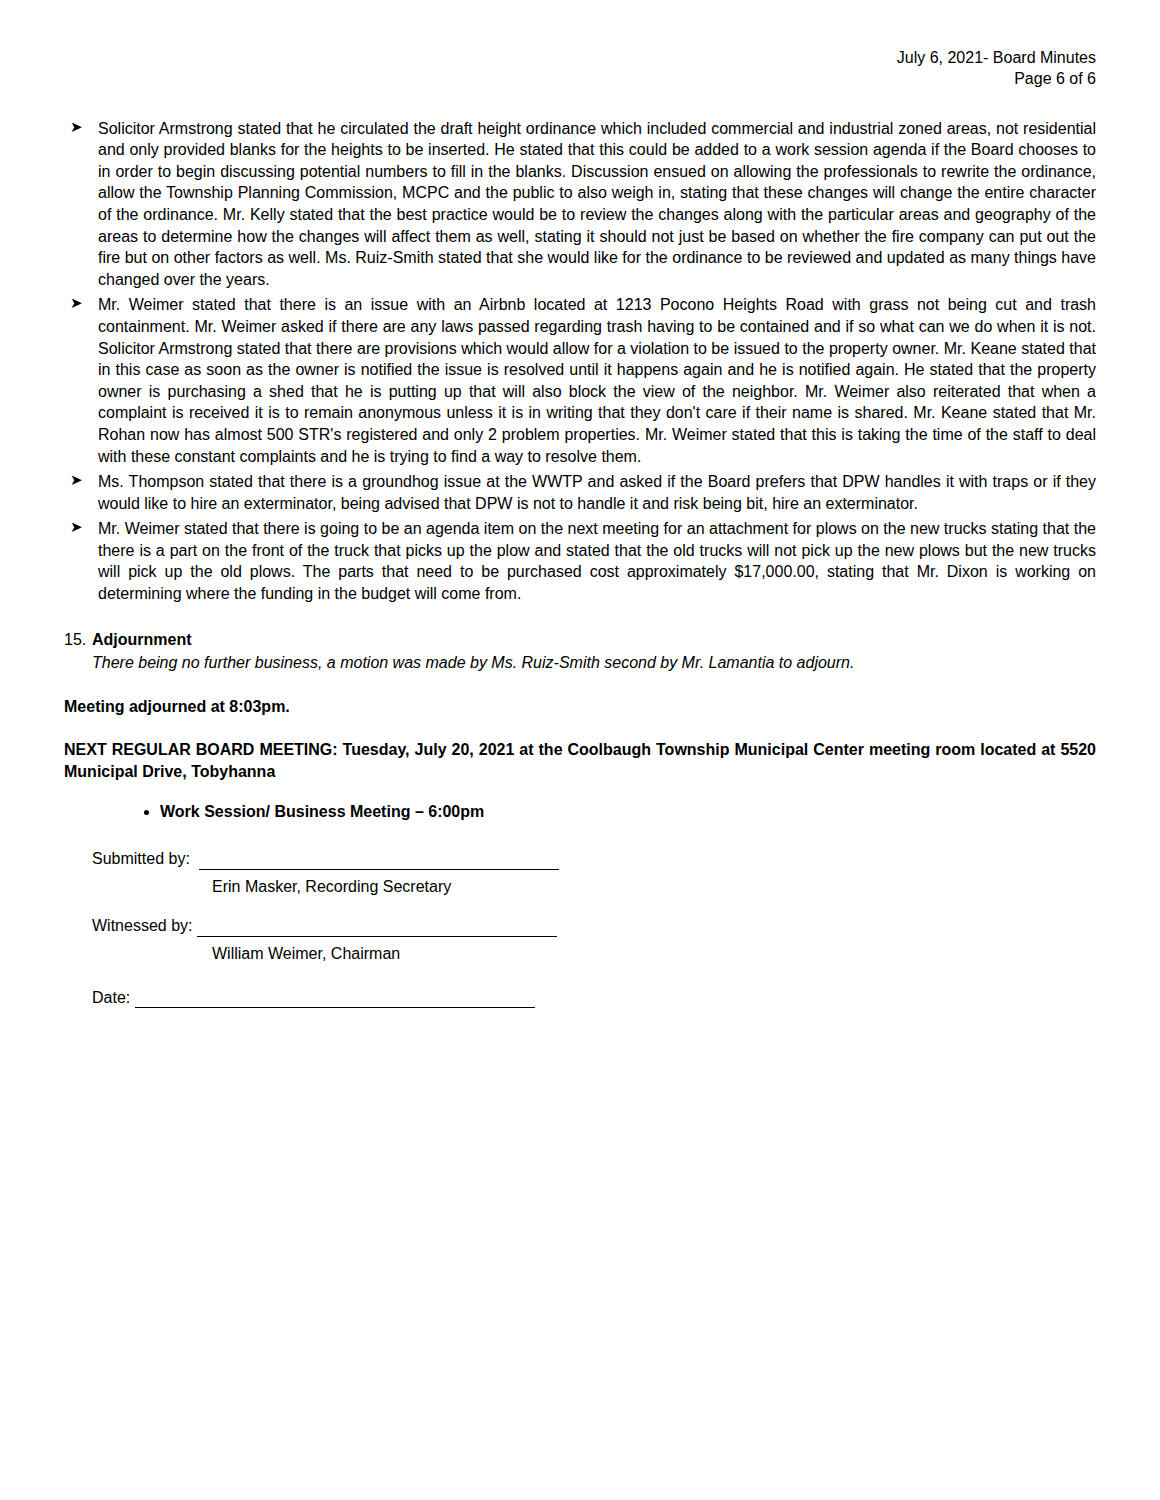July 6, 2021- Board Minutes Page 6 of 6
Solicitor Armstrong stated that he circulated the draft height ordinance which included commercial and industrial zoned areas, not residential and only provided blanks for the heights to be inserted. He stated that this could be added to a work session agenda if the Board chooses to in order to begin discussing potential numbers to fill in the blanks. Discussion ensued on allowing the professionals to rewrite the ordinance, allow the Township Planning Commission, MCPC and the public to also weigh in, stating that these changes will change the entire character of the ordinance. Mr. Kelly stated that the best practice would be to review the changes along with the particular areas and geography of the areas to determine how the changes will affect them as well, stating it should not just be based on whether the fire company can put out the fire but on other factors as well. Ms. Ruiz-Smith stated that she would like for the ordinance to be reviewed and updated as many things have changed over the years.
Mr. Weimer stated that there is an issue with an Airbnb located at 1213 Pocono Heights Road with grass not being cut and trash containment. Mr. Weimer asked if there are any laws passed regarding trash having to be contained and if so what can we do when it is not. Solicitor Armstrong stated that there are provisions which would allow for a violation to be issued to the property owner. Mr. Keane stated that in this case as soon as the owner is notified the issue is resolved until it happens again and he is notified again. He stated that the property owner is purchasing a shed that he is putting up that will also block the view of the neighbor. Mr. Weimer also reiterated that when a complaint is received it is to remain anonymous unless it is in writing that they don't care if their name is shared. Mr. Keane stated that Mr. Rohan now has almost 500 STR's registered and only 2 problem properties. Mr. Weimer stated that this is taking the time of the staff to deal with these constant complaints and he is trying to find a way to resolve them.
Ms. Thompson stated that there is a groundhog issue at the WWTP and asked if the Board prefers that DPW handles it with traps or if they would like to hire an exterminator, being advised that DPW is not to handle it and risk being bit, hire an exterminator.
Mr. Weimer stated that there is going to be an agenda item on the next meeting for an attachment for plows on the new trucks stating that the there is a part on the front of the truck that picks up the plow and stated that the old trucks will not pick up the new plows but the new trucks will pick up the old plows. The parts that need to be purchased cost approximately $17,000.00, stating that Mr. Dixon is working on determining where the funding in the budget will come from.
15. Adjournment There being no further business, a motion was made by Ms. Ruiz-Smith second by Mr. Lamantia to adjourn.
Meeting adjourned at 8:03pm.
NEXT REGULAR BOARD MEETING: Tuesday, July 20, 2021 at the Coolbaugh Township Municipal Center meeting room located at 5520 Municipal Drive, Tobyhanna
Work Session/ Business Meeting – 6:00pm
Submitted by:
Erin Masker, Recording Secretary
Witnessed by:
William Weimer, Chairman
Date: